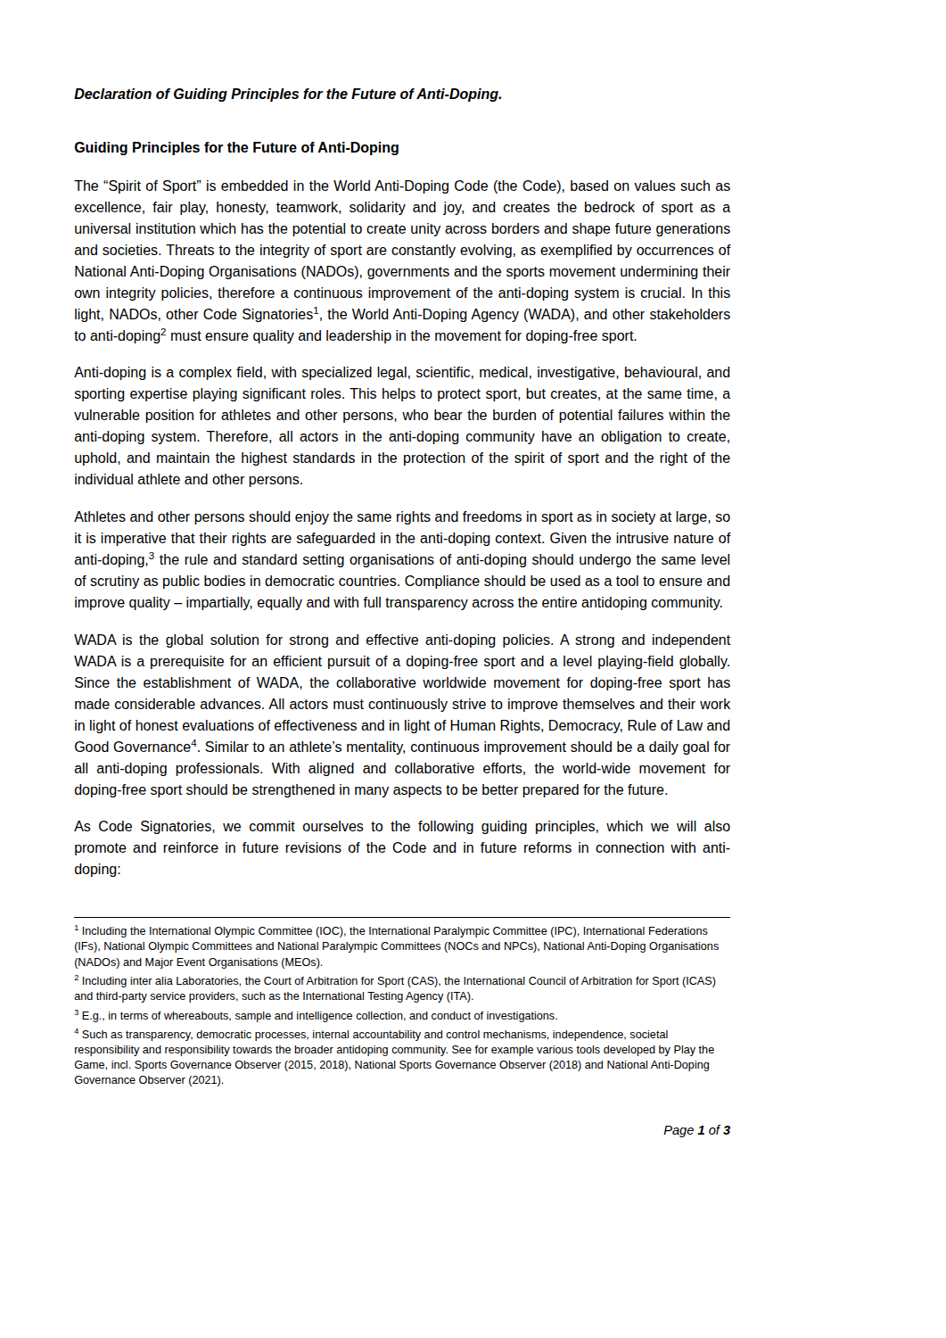Declaration of Guiding Principles for the Future of Anti-Doping.
Guiding Principles for the Future of Anti-Doping
The “Spirit of Sport” is embedded in the World Anti-Doping Code (the Code), based on values such as excellence, fair play, honesty, teamwork, solidarity and joy, and creates the bedrock of sport as a universal institution which has the potential to create unity across borders and shape future generations and societies. Threats to the integrity of sport are constantly evolving, as exemplified by occurrences of National Anti-Doping Organisations (NADOs), governments and the sports movement undermining their own integrity policies, therefore a continuous improvement of the anti-doping system is crucial. In this light, NADOs, other Code Signatories1, the World Anti-Doping Agency (WADA), and other stakeholders to anti-doping2 must ensure quality and leadership in the movement for doping-free sport.
Anti-doping is a complex field, with specialized legal, scientific, medical, investigative, behavioural, and sporting expertise playing significant roles. This helps to protect sport, but creates, at the same time, a vulnerable position for athletes and other persons, who bear the burden of potential failures within the anti-doping system. Therefore, all actors in the anti-doping community have an obligation to create, uphold, and maintain the highest standards in the protection of the spirit of sport and the right of the individual athlete and other persons.
Athletes and other persons should enjoy the same rights and freedoms in sport as in society at large, so it is imperative that their rights are safeguarded in the anti-doping context. Given the intrusive nature of anti-doping,3 the rule and standard setting organisations of anti-doping should undergo the same level of scrutiny as public bodies in democratic countries. Compliance should be used as a tool to ensure and improve quality – impartially, equally and with full transparency across the entire antidoping community.
WADA is the global solution for strong and effective anti-doping policies. A strong and independent WADA is a prerequisite for an efficient pursuit of a doping-free sport and a level playing-field globally. Since the establishment of WADA, the collaborative worldwide movement for doping-free sport has made considerable advances. All actors must continuously strive to improve themselves and their work in light of honest evaluations of effectiveness and in light of Human Rights, Democracy, Rule of Law and Good Governance4. Similar to an athlete’s mentality, continuous improvement should be a daily goal for all anti-doping professionals. With aligned and collaborative efforts, the world-wide movement for doping-free sport should be strengthened in many aspects to be better prepared for the future.
As Code Signatories, we commit ourselves to the following guiding principles, which we will also promote and reinforce in future revisions of the Code and in future reforms in connection with anti-doping:
1 Including the International Olympic Committee (IOC), the International Paralympic Committee (IPC), International Federations (IFs), National Olympic Committees and National Paralympic Committees (NOCs and NPCs), National Anti-Doping Organisations (NADOs) and Major Event Organisations (MEOs).
2 Including inter alia Laboratories, the Court of Arbitration for Sport (CAS), the International Council of Arbitration for Sport (ICAS) and third-party service providers, such as the International Testing Agency (ITA).
3 E.g., in terms of whereabouts, sample and intelligence collection, and conduct of investigations.
4 Such as transparency, democratic processes, internal accountability and control mechanisms, independence, societal responsibility and responsibility towards the broader antidoping community. See for example various tools developed by Play the Game, incl. Sports Governance Observer (2015, 2018), National Sports Governance Observer (2018) and National Anti-Doping Governance Observer (2021).
Page 1 of 3